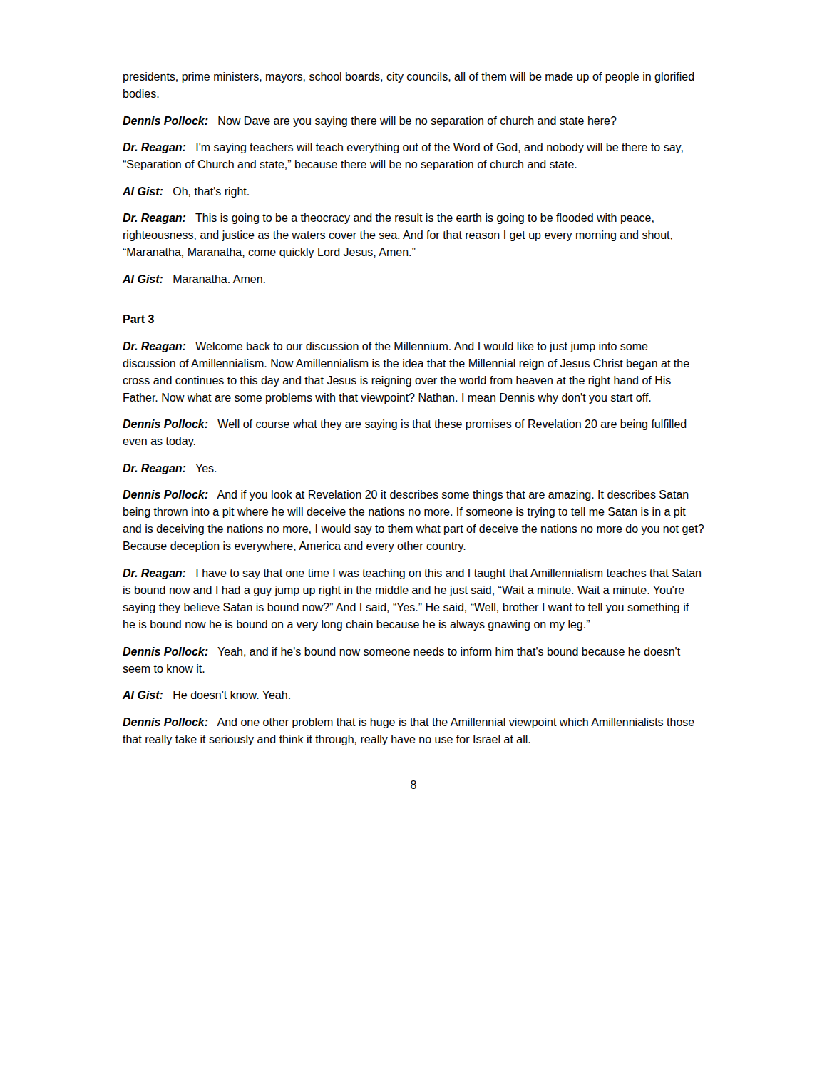presidents, prime ministers, mayors, school boards, city councils, all of them will be made up of people in glorified bodies.
Dennis Pollock: Now Dave are you saying there will be no separation of church and state here?
Dr. Reagan: I'm saying teachers will teach everything out of the Word of God, and nobody will be there to say, “Separation of Church and state,” because there will be no separation of church and state.
Al Gist: Oh, that's right.
Dr. Reagan: This is going to be a theocracy and the result is the earth is going to be flooded with peace, righteousness, and justice as the waters cover the sea. And for that reason I get up every morning and shout, “Maranatha, Maranatha, come quickly Lord Jesus, Amen.”
Al Gist: Maranatha. Amen.
Part 3
Dr. Reagan: Welcome back to our discussion of the Millennium. And I would like to just jump into some discussion of Amillennialism. Now Amillennialism is the idea that the Millennial reign of Jesus Christ began at the cross and continues to this day and that Jesus is reigning over the world from heaven at the right hand of His Father. Now what are some problems with that viewpoint? Nathan. I mean Dennis why don't you start off.
Dennis Pollock: Well of course what they are saying is that these promises of Revelation 20 are being fulfilled even as today.
Dr. Reagan: Yes.
Dennis Pollock: And if you look at Revelation 20 it describes some things that are amazing. It describes Satan being thrown into a pit where he will deceive the nations no more. If someone is trying to tell me Satan is in a pit and is deceiving the nations no more, I would say to them what part of deceive the nations no more do you not get? Because deception is everywhere, America and every other country.
Dr. Reagan: I have to say that one time I was teaching on this and I taught that Amillennialism teaches that Satan is bound now and I had a guy jump up right in the middle and he just said, “Wait a minute. Wait a minute. You're saying they believe Satan is bound now?” And I said, “Yes.” He said, “Well, brother I want to tell you something if he is bound now he is bound on a very long chain because he is always gnawing on my leg.”
Dennis Pollock: Yeah, and if he's bound now someone needs to inform him that's bound because he doesn't seem to know it.
Al Gist: He doesn't know. Yeah.
Dennis Pollock: And one other problem that is huge is that the Amillennial viewpoint which Amillennialists those that really take it seriously and think it through, really have no use for Israel at all.
8